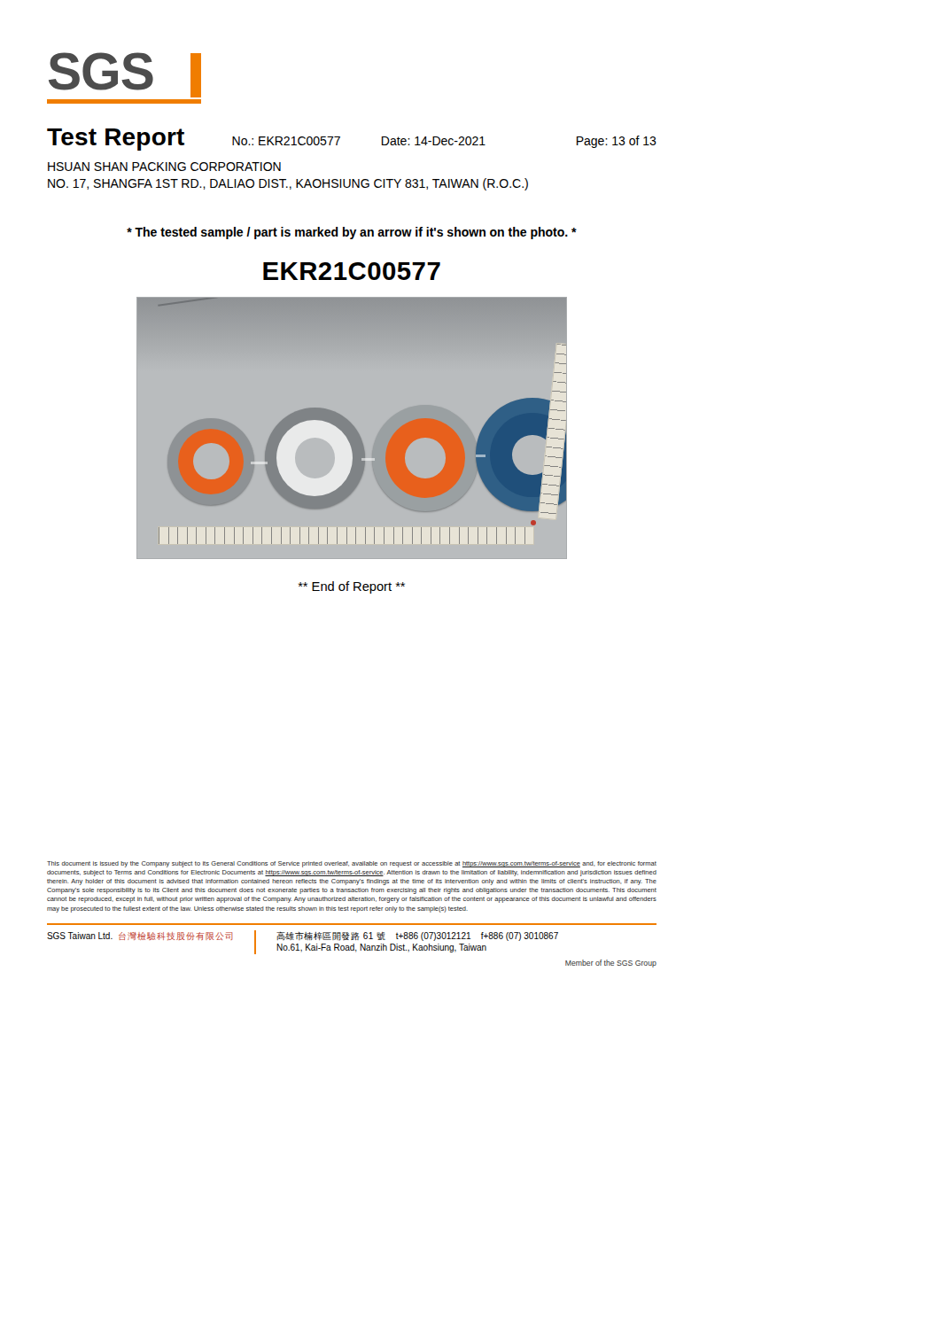SGS
Test Report No.: EKR21C00577 Date: 14-Dec-2021 Page: 13 of 13
HSUAN SHAN PACKING CORPORATION
NO. 17, SHANGFA 1ST RD., DALIAO DIST., KAOHSIUNG CITY 831, TAIWAN (R.O.C.)
* The tested sample / part is marked by an arrow if it's shown on the photo. *
EKR21C00577
** End of Report **
This document is issued by the Company subject to its General Conditions of Service printed overleaf, available on request or accessible at https://www.sgs.com.tw/terms-of-service and, for electronic format documents, subject to Terms and Conditions for Electronic Documents at https://www.sgs.com.tw/terms-of-service. Attention is drawn to the limitation of liability, indemnification and jurisdiction issues defined therein. Any holder of this document is advised that information contained hereon reflects the Company's findings at the time of its intervention only and within the limits of client's instruction, if any. The Company's sole responsibility is to its Client and this document does not exonerate parties to a transaction from exercising all their rights and obligations under the transaction documents. This document cannot be reproduced, except in full, without prior written approval of the Company. Any unauthorized alteration, forgery or falsification of the content or appearance of this document is unlawful and offenders may be prosecuted to the fullest extent of the law. Unless otherwise stated the results shown in this test report refer only to the sample(s) tested.
SGS Taiwan Ltd. 台灣檢驗科技股份有限公司
高雄市楠梓區開發路 61 號 t+886 (07)3012121 f+886 (07) 3010867
No.61, Kai-Fa Road, Nanzih Dist., Kaohsiung, Taiwan
Member of the SGS Group